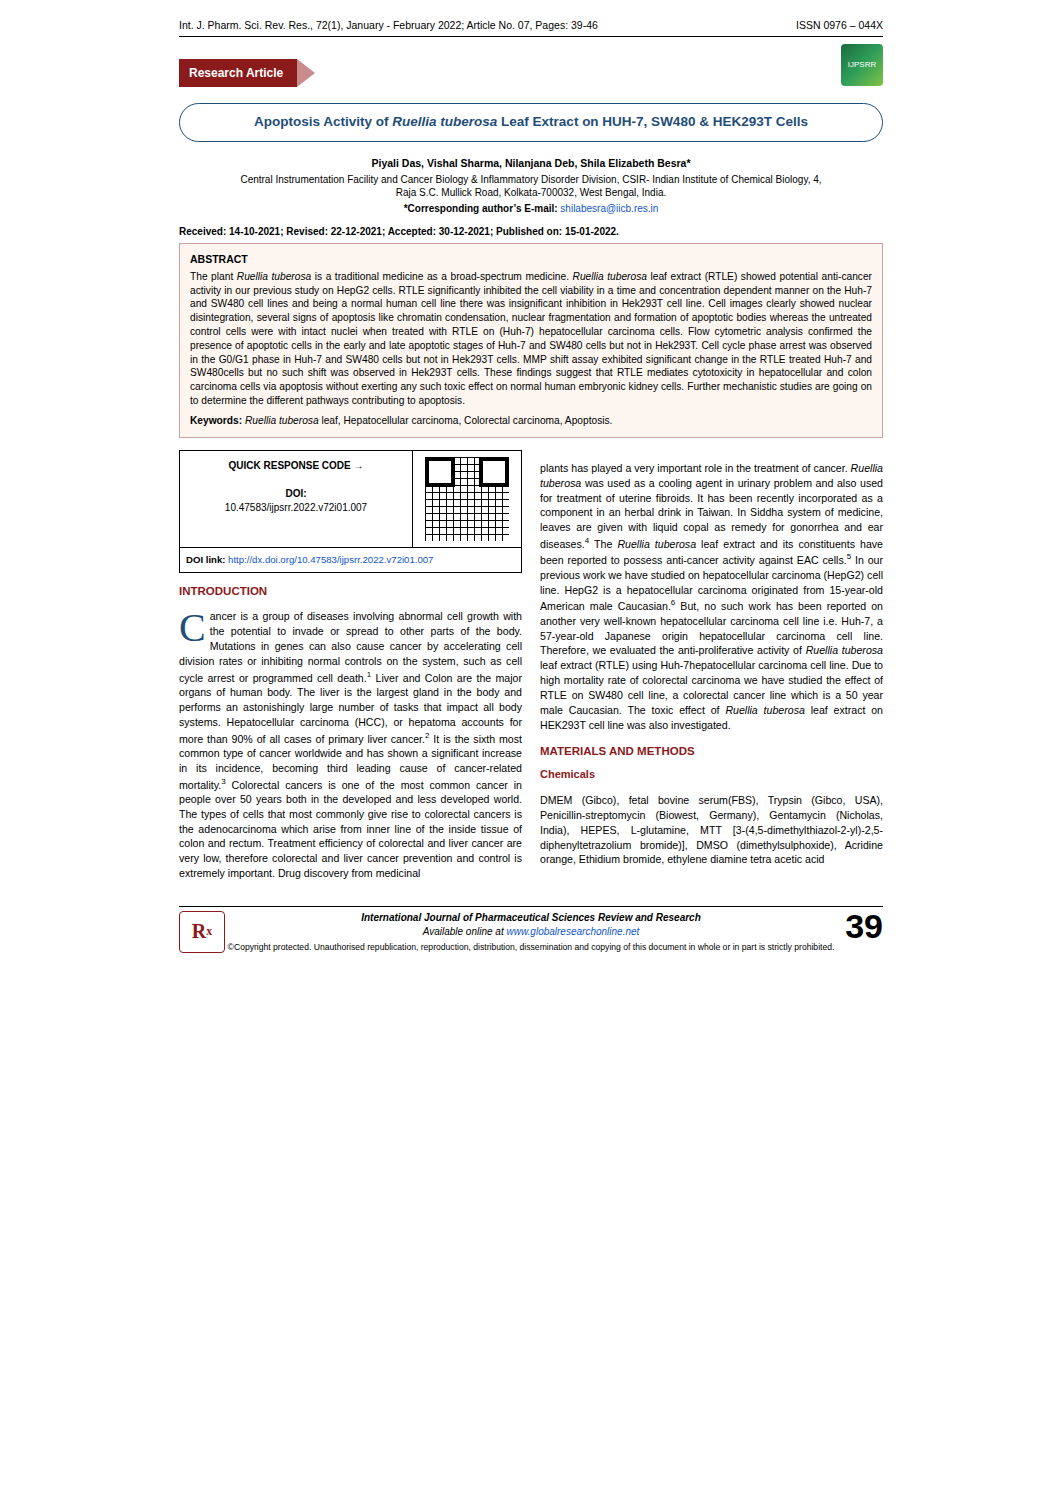Int. J. Pharm. Sci. Rev. Res., 72(1), January - February 2022; Article No. 07, Pages: 39-46
ISSN 0976 – 044X
IJPSRR
Research Article
Apoptosis Activity of Ruellia tuberosa Leaf Extract on HUH-7, SW480 & HEK293T Cells
Piyali Das, Vishal Sharma, Nilanjana Deb, Shila Elizabeth Besra*
Central Instrumentation Facility and Cancer Biology & Inflammatory Disorder Division, CSIR- Indian Institute of Chemical Biology, 4,
Raja S.C. Mullick Road, Kolkata-700032, West Bengal, India.
*Corresponding author’s E-mail: shilabesra@iicb.res.in
Received: 14-10-2021; Revised: 22-12-2021; Accepted: 30-12-2021; Published on: 15-01-2022.
ABSTRACT
The plant Ruellia tuberosa is a traditional medicine as a broad-spectrum medicine. Ruellia tuberosa leaf extract (RTLE) showed potential anti-cancer activity in our previous study on HepG2 cells. RTLE significantly inhibited the cell viability in a time and concentration dependent manner on the Huh-7 and SW480 cell lines and being a normal human cell line there was insignificant inhibition in Hek293T cell line. Cell images clearly showed nuclear disintegration, several signs of apoptosis like chromatin condensation, nuclear fragmentation and formation of apoptotic bodies whereas the untreated control cells were with intact nuclei when treated with RTLE on (Huh-7) hepatocellular carcinoma cells. Flow cytometric analysis confirmed the presence of apoptotic cells in the early and late apoptotic stages of Huh-7 and SW480 cells but not in Hek293T. Cell cycle phase arrest was observed in the G0/G1 phase in Huh-7 and SW480 cells but not in Hek293T cells. MMP shift assay exhibited significant change in the RTLE treated Huh-7 and SW480cells but no such shift was observed in Hek293T cells. These findings suggest that RTLE mediates cytotoxicity in hepatocellular and colon carcinoma cells via apoptosis without exerting any such toxic effect on normal human embryonic kidney cells. Further mechanistic studies are going on to determine the different pathways contributing to apoptosis.
Keywords: Ruellia tuberosa leaf, Hepatocellular carcinoma, Colorectal carcinoma, Apoptosis.
QUICK RESPONSE CODE →
DOI:
10.47583/ijpsrr.2022.v72i01.007
DOI link: http://dx.doi.org/10.47583/ijpsrr.2022.v72i01.007
INTRODUCTION
Cancer is a group of diseases involving abnormal cell growth with the potential to invade or spread to other parts of the body. Mutations in genes can also cause cancer by accelerating cell division rates or inhibiting normal controls on the system, such as cell cycle arrest or programmed cell death.1 Liver and Colon are the major organs of human body. The liver is the largest gland in the body and performs an astonishingly large number of tasks that impact all body systems. Hepatocellular carcinoma (HCC), or hepatoma accounts for more than 90% of all cases of primary liver cancer.2 It is the sixth most common type of cancer worldwide and has shown a significant increase in its incidence, becoming third leading cause of cancer-related mortality.3 Colorectal cancers is one of the most common cancer in people over 50 years both in the developed and less developed world. The types of cells that most commonly give rise to colorectal cancers is the adenocarcinoma which arise from inner line of the inside tissue of colon and rectum. Treatment efficiency of colorectal and liver cancer are very low, therefore colorectal and liver cancer prevention and control is extremely important. Drug discovery from medicinal
plants has played a very important role in the treatment of cancer. Ruellia tuberosa was used as a cooling agent in urinary problem and also used for treatment of uterine fibroids. It has been recently incorporated as a component in an herbal drink in Taiwan. In Siddha system of medicine, leaves are given with liquid copal as remedy for gonorrhea and ear diseases.4 The Ruellia tuberosa leaf extract and its constituents have been reported to possess anti-cancer activity against EAC cells.5 In our previous work we have studied on hepatocellular carcinoma (HepG2) cell line. HepG2 is a hepatocellular carcinoma originated from 15-year-old American male Caucasian.6 But, no such work has been reported on another very well-known hepatocellular carcinoma cell line i.e. Huh-7, a 57-year-old Japanese origin hepatocellular carcinoma cell line. Therefore, we evaluated the anti-proliferative activity of Ruellia tuberosa leaf extract (RTLE) using Huh-7hepatocellular carcinoma cell line. Due to high mortality rate of colorectal carcinoma we have studied the effect of RTLE on SW480 cell line, a colorectal cancer line which is a 50 year male Caucasian. The toxic effect of Ruellia tuberosa leaf extract on HEK293T cell line was also investigated.
MATERIALS AND METHODS
Chemicals
DMEM (Gibco), fetal bovine serum(FBS), Trypsin (Gibco, USA), Penicillin-streptomycin (Biowest, Germany), Gentamycin (Nicholas, India), HEPES, L-glutamine, MTT [3-(4,5-dimethylthiazol-2-yl)-2,5-diphenyltetrazolium bromide)], DMSO (dimethylsulphoxide), Acridine orange, Ethidium bromide, ethylene diamine tetra acetic acid
Rx
International Journal of Pharmaceutical Sciences Review and Research
Available online at www.globalresearchonline.net
©Copyright protected. Unauthorised republication, reproduction, distribution, dissemination and copying of this document in whole or in part is strictly prohibited.
39